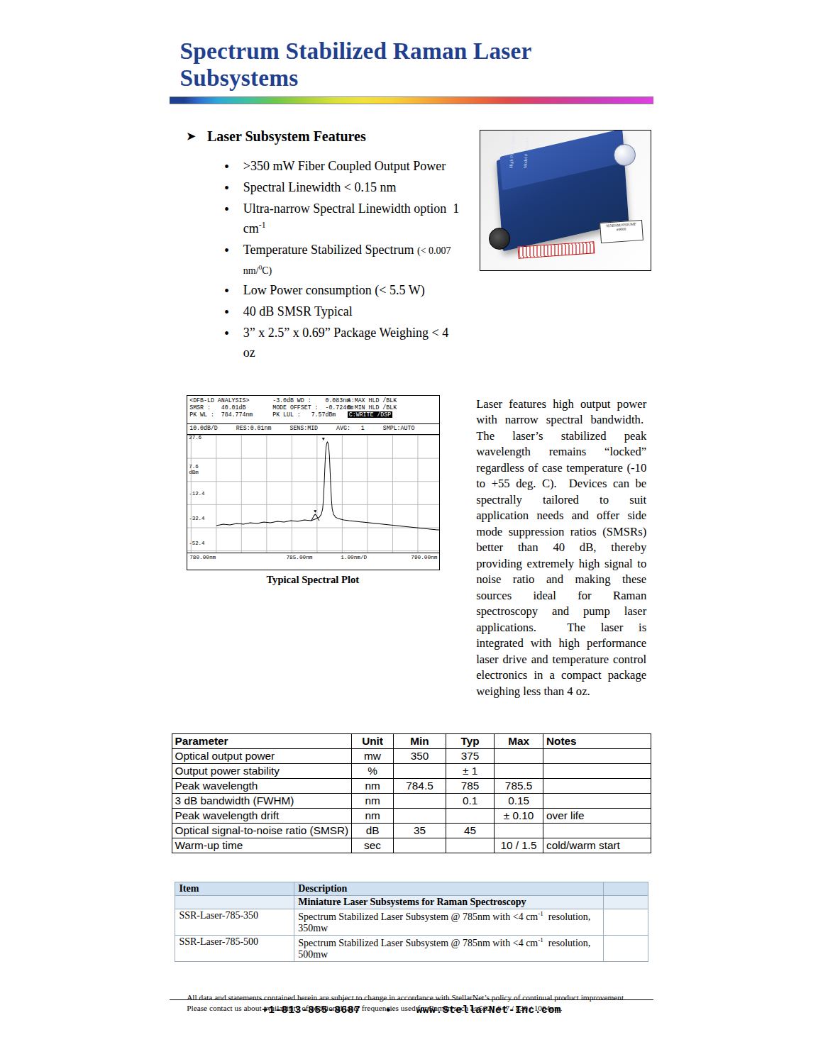Spectrum Stabilized Raman Laser Subsystems
Laser Subsystem Features
>350 mW Fiber Coupled Output Power
Spectral Linewidth < 0.15 nm
Ultra-narrow Spectral Linewidth option 1 cm-1
Temperature Stabilized Spectrum (< 0.007 nm/0C)
Low Power consumption (< 5.5 W)
40 dB SMSR Typical
3” x 2.5” x 0.69” Package Weighing < 4 oz
78785SM1050UMF
#9000
High Power Spectrum Stabilized Laser Module
Model # Serial #
<DFB-LD ANALYSIS>
SMSR : 40.01dB
PK WL : 784.774nm
-3.0dB WD : 0.083nm
MODE OFFSET : -0.724nm
PK LUL : 7.57dBm
A:MAX HLD /BLK
B:MIN HLD /BLK
C:WRITE /DSP
10.0dB/D RES:0.01nm SENS:MID AVG: 1 SMPL:AUTO
27.6
7.6
dBm
-12.4
-32.4
-52.4
▼ ▼
780.00nm 785.00nm 1.00nm/D 790.00nm
Typical Spectral Plot
Laser features high output power with narrow spectral bandwidth. The laser’s stabilized peak wavelength remains “locked” regardless of case temperature (-10 to +55 deg. C). Devices can be spectrally tailored to suit application needs and offer side mode suppression ratios (SMSRs) better than 40 dB, thereby providing extremely high signal to noise ratio and making these sources ideal for Raman spectroscopy and pump laser applications. The laser is integrated with high performance laser drive and temperature control electronics in a compact package weighing less than 4 oz.
| Parameter | Unit | Min | Typ | Max | Notes |
| --- | --- | --- | --- | --- | --- |
| Optical output power | mw | 350 | 375 | | |
| Output power stability | % | | ± 1 | | |
| Peak wavelength | nm | 784.5 | 785 | 785.5 | |
| 3 dB bandwidth (FWHM) | nm | | 0.1 | 0.15 | |
| Peak wavelength drift | nm | | | ± 0.10 | over life |
| Optical signal-to-noise ratio (SMSR) | dB | 35 | 45 | | |
| Warm-up time | sec | | | 10 / 1.5 | cold/warm start |
| Item | Description | |
| --- | --- | --- |
| | Miniature Laser Subsystems for Raman Spectroscopy | |
| SSR-Laser-785-350 | Spectrum Stabilized Laser Subsystem @ 785nm with <4 cm -1 resolution, 350mw | |
| SSR-Laser-785-500 | Spectrum Stabilized Laser Subsystem @ 785nm with <4 cm -1 resolution, 500mw | |
All data and statements contained herein are subject to change in accordance with StellarNet’s policy of continual product improvement.
Please contact us about availability of additional laser frequencies used for Raman such as 532 / 647 / 830 / 1064nm.
+1-813-855-8687•www.StellarNet-Inc.com